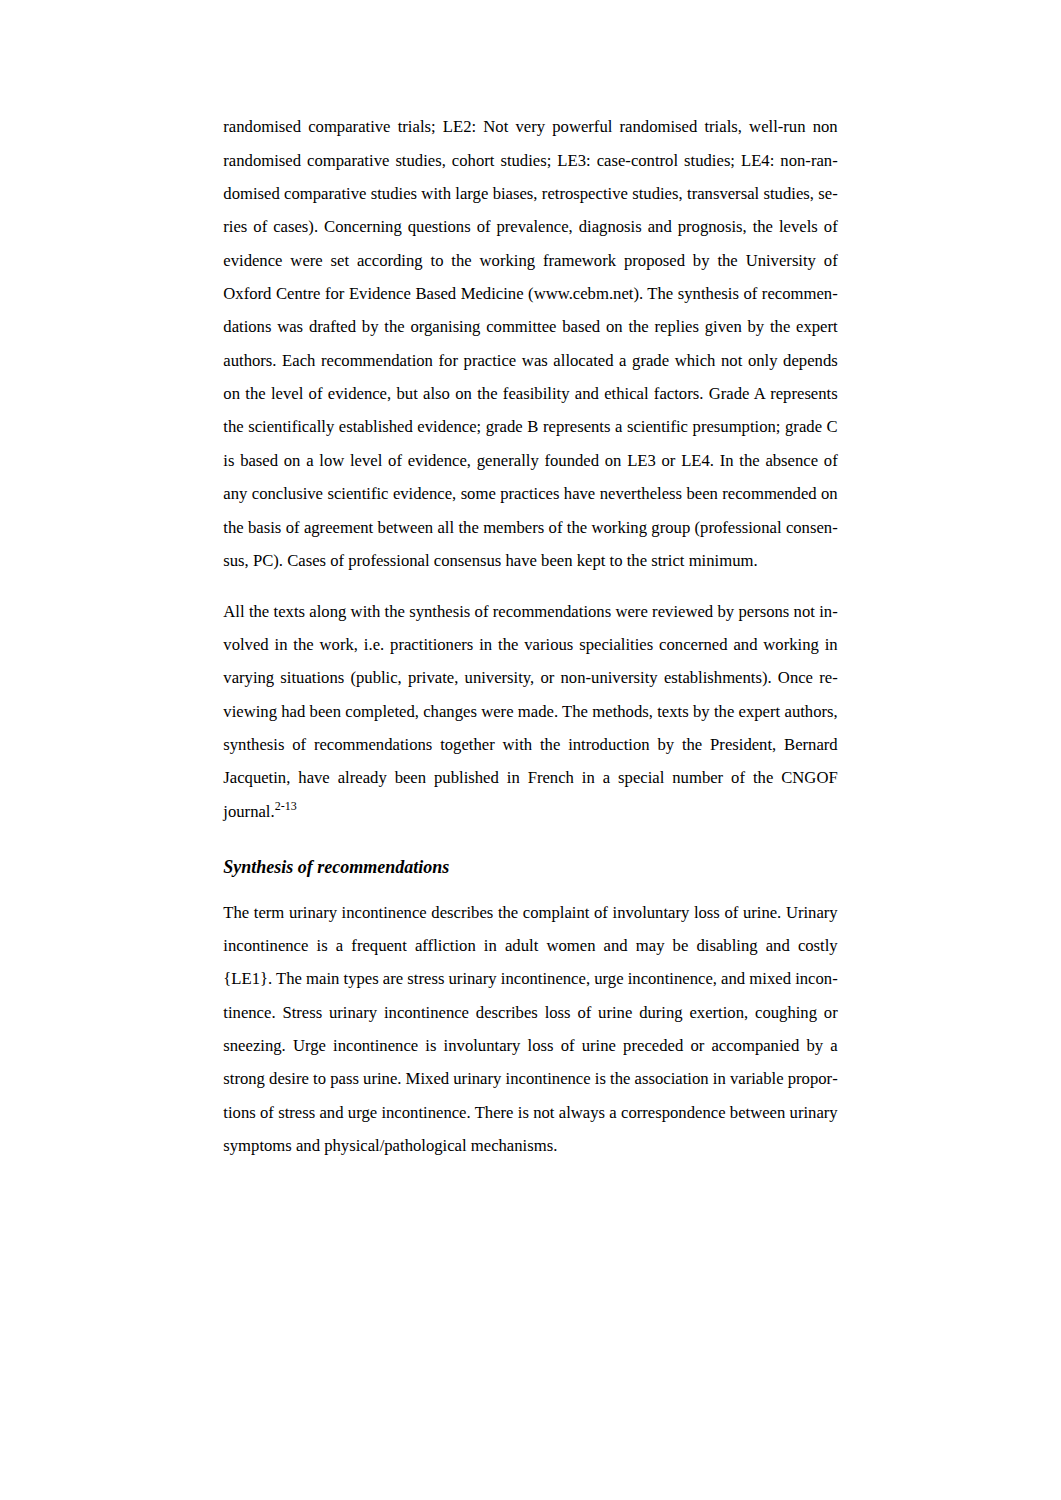randomised comparative trials; LE2: Not very powerful randomised trials, well-run non randomised comparative studies, cohort studies; LE3: case-control studies; LE4: non-randomised comparative studies with large biases, retrospective studies, transversal studies, series of cases). Concerning questions of prevalence, diagnosis and prognosis, the levels of evidence were set according to the working framework proposed by the University of Oxford Centre for Evidence Based Medicine (www.cebm.net). The synthesis of recommendations was drafted by the organising committee based on the replies given by the expert authors. Each recommendation for practice was allocated a grade which not only depends on the level of evidence, but also on the feasibility and ethical factors. Grade A represents the scientifically established evidence; grade B represents a scientific presumption; grade C is based on a low level of evidence, generally founded on LE3 or LE4. In the absence of any conclusive scientific evidence, some practices have nevertheless been recommended on the basis of agreement between all the members of the working group (professional consensus, PC). Cases of professional consensus have been kept to the strict minimum.
All the texts along with the synthesis of recommendations were reviewed by persons not involved in the work, i.e. practitioners in the various specialities concerned and working in varying situations (public, private, university, or non-university establishments). Once reviewing had been completed, changes were made. The methods, texts by the expert authors, synthesis of recommendations together with the introduction by the President, Bernard Jacquetin, have already been published in French in a special number of the CNGOF journal.2-13
Synthesis of recommendations
The term urinary incontinence describes the complaint of involuntary loss of urine. Urinary incontinence is a frequent affliction in adult women and may be disabling and costly {LE1}. The main types are stress urinary incontinence, urge incontinence, and mixed incontinence. Stress urinary incontinence describes loss of urine during exertion, coughing or sneezing. Urge incontinence is involuntary loss of urine preceded or accompanied by a strong desire to pass urine. Mixed urinary incontinence is the association in variable proportions of stress and urge incontinence. There is not always a correspondence between urinary symptoms and physical/pathological mechanisms.